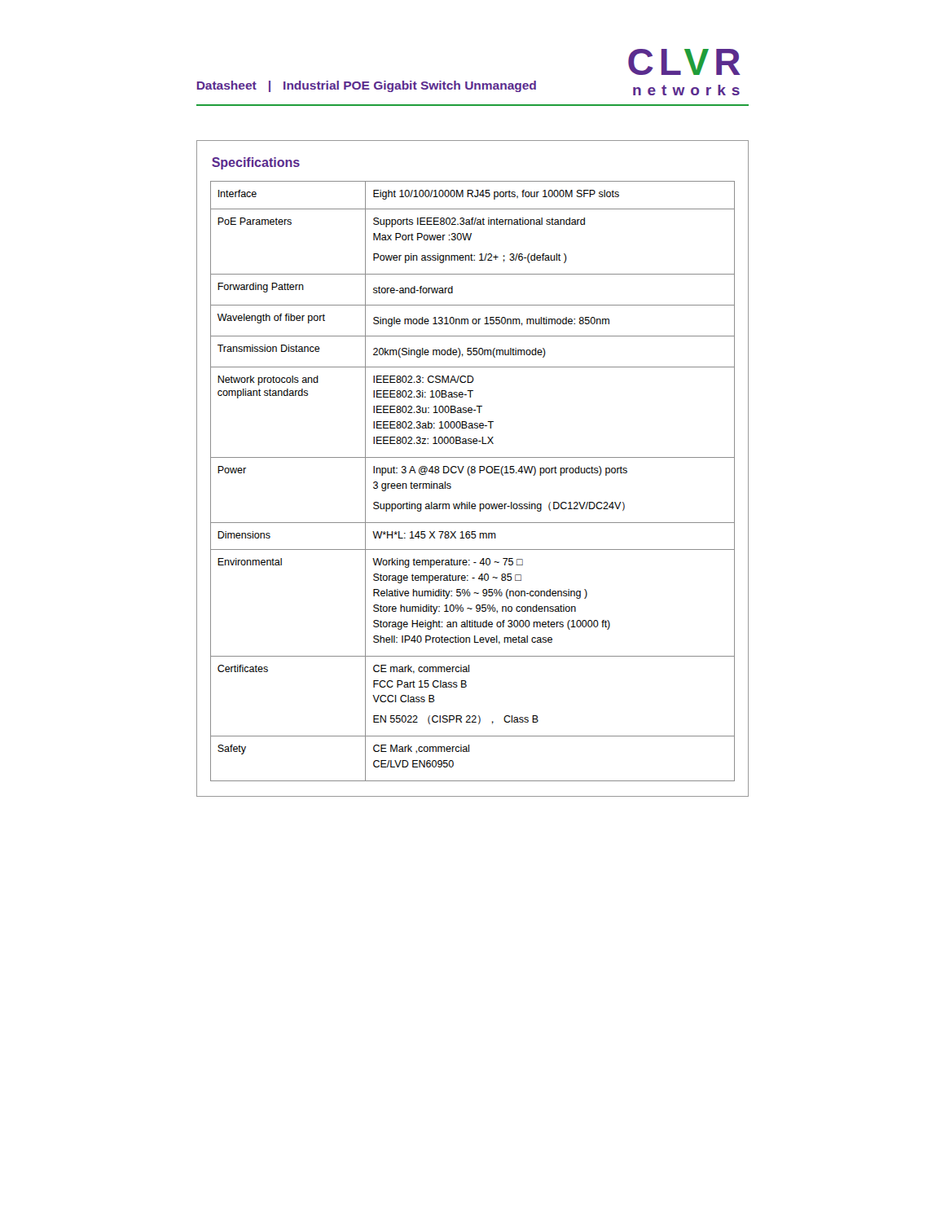Datasheet|Industrial POE Gigabit Switch Unmanaged
CLVR
networks
Specifications
| Interface | Eight 10/100/1000M RJ45 ports, four 1000M SFP slots |
| PoE Parameters | Supports IEEE802.3af/at international standard Max Port Power :30W Power pin assignment: 1/2+；3/6-(default ) |
| Forwarding Pattern | store-and-forward |
| Wavelength of fiber port | Single mode 1310nm or 1550nm, multimode: 850nm |
| Transmission Distance | 20km(Single mode), 550m(multimode) |
| Network protocols and compliant standards | IEEE802.3: CSMA/CD IEEE802.3i: 10Base-T IEEE802.3u: 100Base-T IEEE802.3ab: 1000Base-T IEEE802.3z: 1000Base-LX |
| Power | Input: 3 A @48 DCV (8 POE(15.4W) port products) ports 3 green terminals Supporting alarm while power-lossing（DC12V/DC24V） |
| Dimensions | W*H*L: 145 X 78X 165 mm |
| Environmental | Working temperature: - 40 ~ 75 □ Storage temperature: - 40 ~ 85 □ Relative humidity: 5% ~ 95% (non-condensing ) Store humidity: 10% ~ 95%, no condensation Storage Height: an altitude of 3000 meters (10000 ft) Shell: IP40 Protection Level, metal case |
| Certificates | CE mark, commercial FCC Part 15 Class B VCCI Class B EN 55022 （CISPR 22）， Class B |
| Safety | CE Mark ,commercial CE/LVD EN60950 |